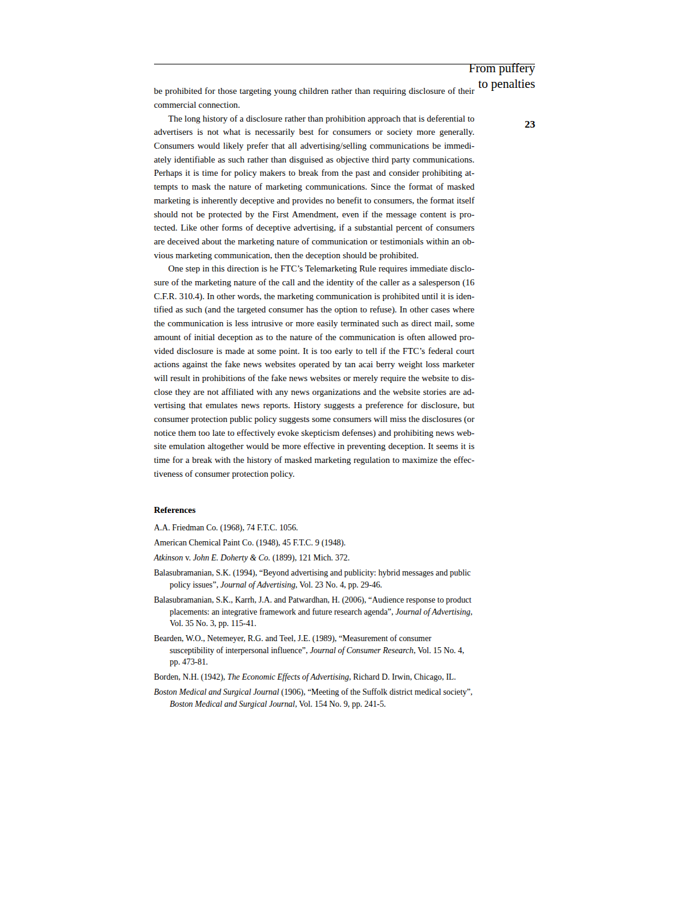From puffery
to penalties
23
be prohibited for those targeting young children rather than requiring disclosure of their commercial connection.
The long history of a disclosure rather than prohibition approach that is deferential to advertisers is not what is necessarily best for consumers or society more generally. Consumers would likely prefer that all advertising/selling communications be immediately identifiable as such rather than disguised as objective third party communications. Perhaps it is time for policy makers to break from the past and consider prohibiting attempts to mask the nature of marketing communications. Since the format of masked marketing is inherently deceptive and provides no benefit to consumers, the format itself should not be protected by the First Amendment, even if the message content is protected. Like other forms of deceptive advertising, if a substantial percent of consumers are deceived about the marketing nature of communication or testimonials within an obvious marketing communication, then the deception should be prohibited.
One step in this direction is he FTC’s Telemarketing Rule requires immediate disclosure of the marketing nature of the call and the identity of the caller as a salesperson (16 C.F.R. 310.4). In other words, the marketing communication is prohibited until it is identified as such (and the targeted consumer has the option to refuse). In other cases where the communication is less intrusive or more easily terminated such as direct mail, some amount of initial deception as to the nature of the communication is often allowed provided disclosure is made at some point. It is too early to tell if the FTC’s federal court actions against the fake news websites operated by tan acai berry weight loss marketer will result in prohibitions of the fake news websites or merely require the website to disclose they are not affiliated with any news organizations and the website stories are advertising that emulates news reports. History suggests a preference for disclosure, but consumer protection public policy suggests some consumers will miss the disclosures (or notice them too late to effectively evoke skepticism defenses) and prohibiting news website emulation altogether would be more effective in preventing deception. It seems it is time for a break with the history of masked marketing regulation to maximize the effectiveness of consumer protection policy.
References
A.A. Friedman Co. (1968), 74 F.T.C. 1056.
American Chemical Paint Co. (1948), 45 F.T.C. 9 (1948).
Atkinson v. John E. Doherty & Co. (1899), 121 Mich. 372.
Balasubramanian, S.K. (1994), “Beyond advertising and publicity: hybrid messages and public policy issues”, Journal of Advertising, Vol. 23 No. 4, pp. 29-46.
Balasubramanian, S.K., Karrh, J.A. and Patwardhan, H. (2006), “Audience response to product placements: an integrative framework and future research agenda”, Journal of Advertising, Vol. 35 No. 3, pp. 115-41.
Bearden, W.O., Netemeyer, R.G. and Teel, J.E. (1989), “Measurement of consumer susceptibility of interpersonal influence”, Journal of Consumer Research, Vol. 15 No. 4, pp. 473-81.
Borden, N.H. (1942), The Economic Effects of Advertising, Richard D. Irwin, Chicago, IL.
Boston Medical and Surgical Journal (1906), “Meeting of the Suffolk district medical society”, Boston Medical and Surgical Journal, Vol. 154 No. 9, pp. 241-5.